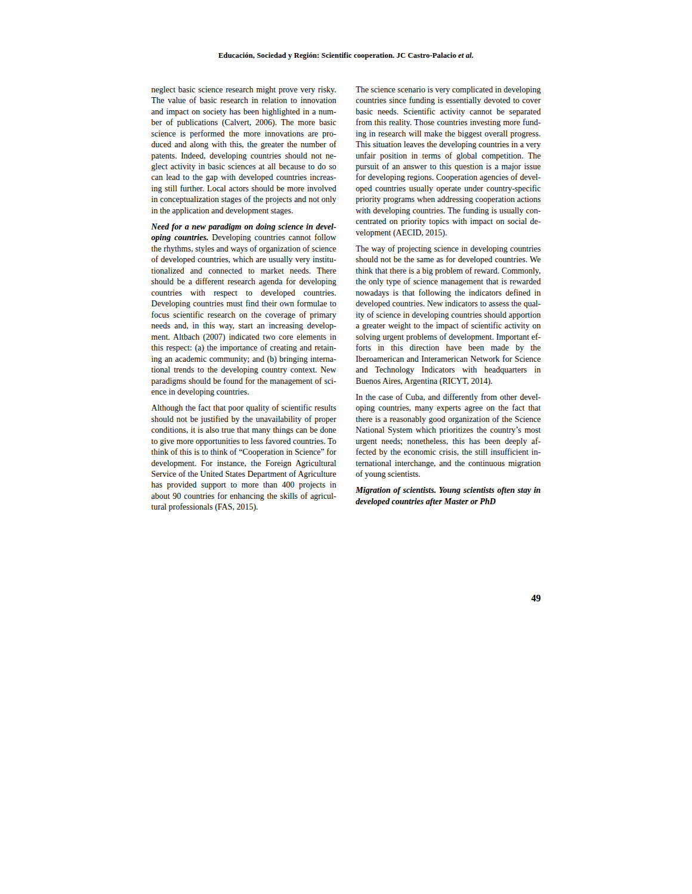Educación, Sociedad y Región: Scientific cooperation. JC Castro-Palacio et al.
neglect basic science research might prove very risky. The value of basic research in relation to innovation and impact on society has been highlighted in a number of publications (Calvert, 2006). The more basic science is performed the more innovations are produced and along with this, the greater the number of patents. Indeed, developing countries should not neglect activity in basic sciences at all because to do so can lead to the gap with developed countries increasing still further. Local actors should be more involved in conceptualization stages of the projects and not only in the application and development stages.
Need for a new paradigm on doing science in developing countries. Developing countries cannot follow the rhythms, styles and ways of organization of science of developed countries, which are usually very institutionalized and connected to market needs. There should be a different research agenda for developing countries with respect to developed countries. Developing countries must find their own formulae to focus scientific research on the coverage of primary needs and, in this way, start an increasing development. Altbach (2007) indicated two core elements in this respect: (a) the importance of creating and retaining an academic community; and (b) bringing international trends to the developing country context. New paradigms should be found for the management of science in developing countries.
Although the fact that poor quality of scientific results should not be justified by the unavailability of proper conditions, it is also true that many things can be done to give more opportunities to less favored countries. To think of this is to think of “Cooperation in Science” for development. For instance, the Foreign Agricultural Service of the United States Department of Agriculture has provided support to more than 400 projects in about 90 countries for enhancing the skills of agricultural professionals (FAS, 2015).
The science scenario is very complicated in developing countries since funding is essentially devoted to cover basic needs. Scientific activity cannot be separated from this reality. Those countries investing more funding in research will make the biggest overall progress. This situation leaves the developing countries in a very unfair position in terms of global competition. The pursuit of an answer to this question is a major issue for developing regions. Cooperation agencies of developed countries usually operate under country-specific priority programs when addressing cooperation actions with developing countries. The funding is usually concentrated on priority topics with impact on social development (AECID, 2015).
The way of projecting science in developing countries should not be the same as for developed countries. We think that there is a big problem of reward. Commonly, the only type of science management that is rewarded nowadays is that following the indicators defined in developed countries. New indicators to assess the quality of science in developing countries should apportion a greater weight to the impact of scientific activity on solving urgent problems of development. Important efforts in this direction have been made by the Iberoamerican and Interamerican Network for Science and Technology Indicators with headquarters in Buenos Aires, Argentina (RICYT, 2014).
In the case of Cuba, and differently from other developing countries, many experts agree on the fact that there is a reasonably good organization of the Science National System which prioritizes the country’s most urgent needs; nonetheless, this has been deeply affected by the economic crisis, the still insufficient international interchange, and the continuous migration of young scientists.
Migration of scientists. Young scientists often stay in developed countries after Master or PhD
49